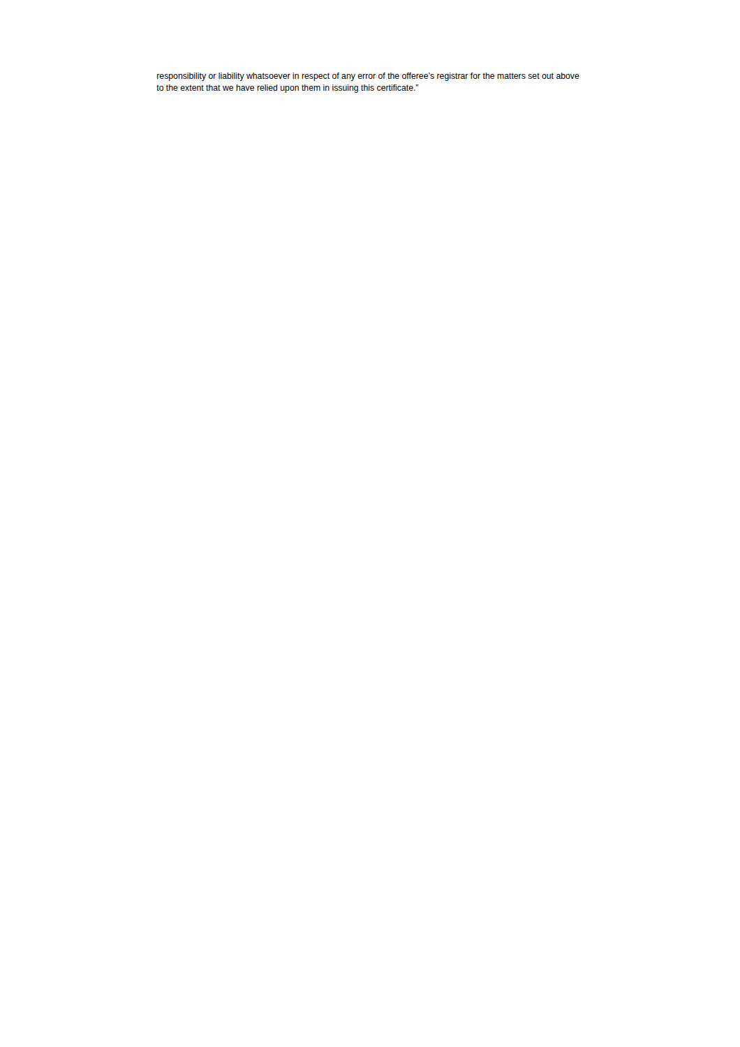responsibility or liability whatsoever in respect of any error of the offeree’s registrar for the matters set out above to the extent that we have relied upon them in issuing this certificate.”